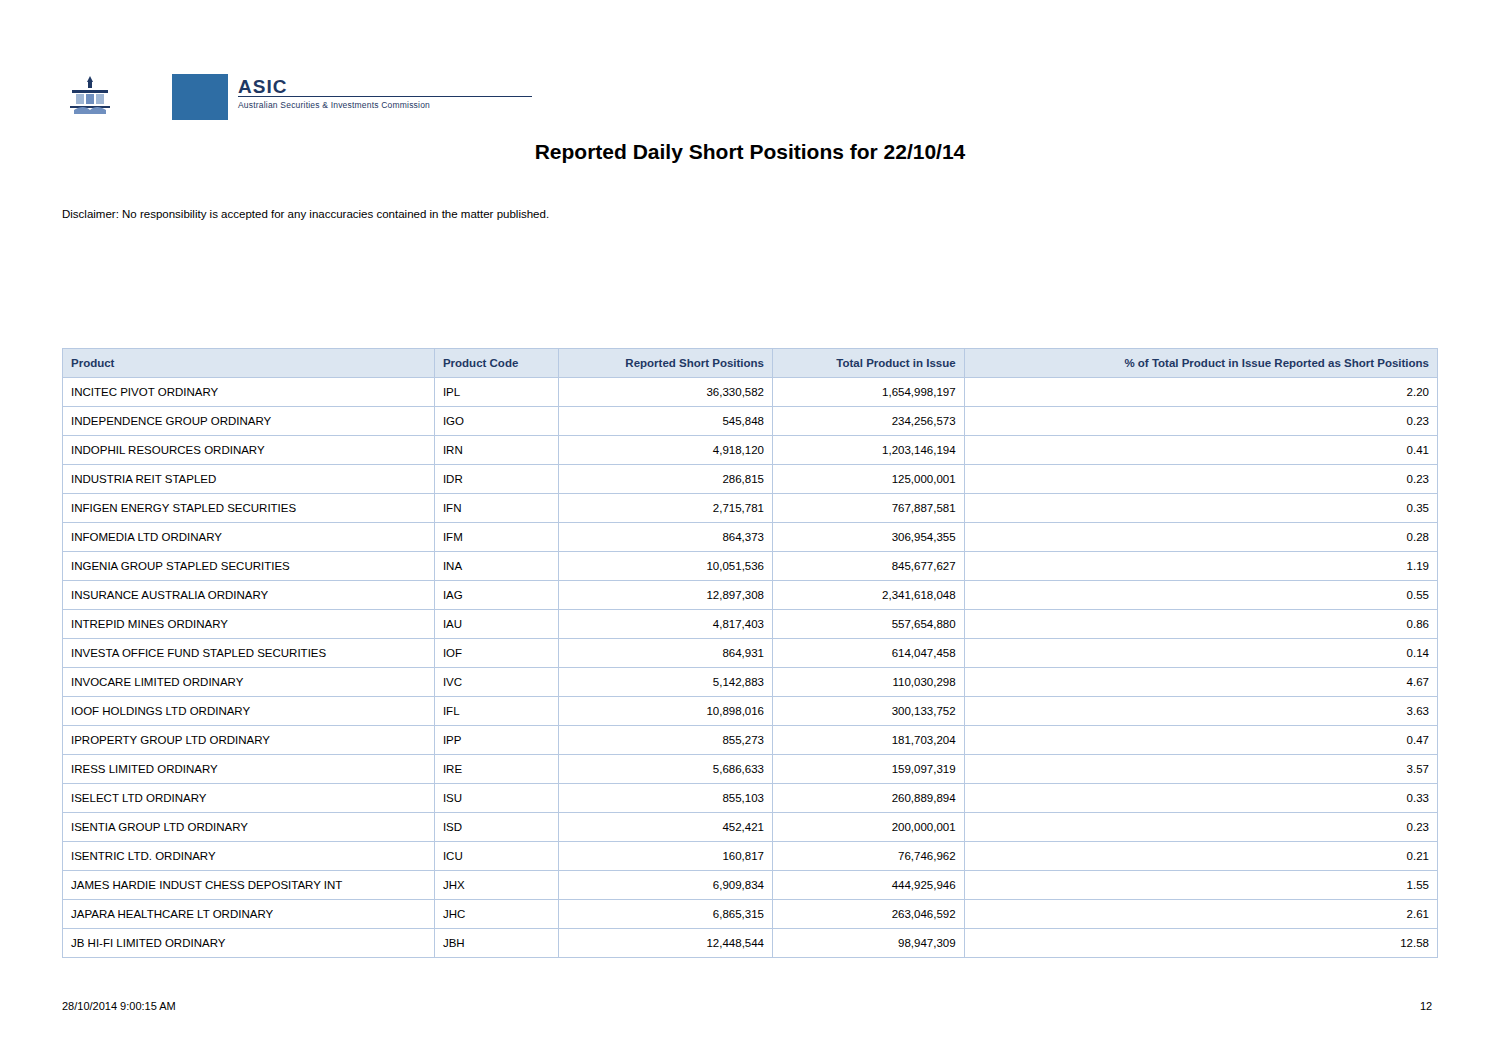ASIC
Australian Securities & Investments Commission
Reported Daily Short Positions for 22/10/14
Disclaimer: No responsibility is accepted for any inaccuracies contained in the matter published.
| Product | Product Code | Reported Short Positions | Total Product in Issue | % of Total Product in Issue Reported as Short Positions |
| --- | --- | --- | --- | --- |
| INCITEC PIVOT ORDINARY | IPL | 36,330,582 | 1,654,998,197 | 2.20 |
| INDEPENDENCE GROUP ORDINARY | IGO | 545,848 | 234,256,573 | 0.23 |
| INDOPHIL RESOURCES ORDINARY | IRN | 4,918,120 | 1,203,146,194 | 0.41 |
| INDUSTRIA REIT STAPLED | IDR | 286,815 | 125,000,001 | 0.23 |
| INFIGEN ENERGY STAPLED SECURITIES | IFN | 2,715,781 | 767,887,581 | 0.35 |
| INFOMEDIA LTD ORDINARY | IFM | 864,373 | 306,954,355 | 0.28 |
| INGENIA GROUP STAPLED SECURITIES | INA | 10,051,536 | 845,677,627 | 1.19 |
| INSURANCE AUSTRALIA ORDINARY | IAG | 12,897,308 | 2,341,618,048 | 0.55 |
| INTREPID MINES ORDINARY | IAU | 4,817,403 | 557,654,880 | 0.86 |
| INVESTA OFFICE FUND STAPLED SECURITIES | IOF | 864,931 | 614,047,458 | 0.14 |
| INVOCARE LIMITED ORDINARY | IVC | 5,142,883 | 110,030,298 | 4.67 |
| IOOF HOLDINGS LTD ORDINARY | IFL | 10,898,016 | 300,133,752 | 3.63 |
| IPROPERTY GROUP LTD ORDINARY | IPP | 855,273 | 181,703,204 | 0.47 |
| IRESS LIMITED ORDINARY | IRE | 5,686,633 | 159,097,319 | 3.57 |
| ISELECT LTD ORDINARY | ISU | 855,103 | 260,889,894 | 0.33 |
| ISENTIA GROUP LTD ORDINARY | ISD | 452,421 | 200,000,001 | 0.23 |
| ISENTRIC LTD. ORDINARY | ICU | 160,817 | 76,746,962 | 0.21 |
| JAMES HARDIE INDUST CHESS DEPOSITARY INT | JHX | 6,909,834 | 444,925,946 | 1.55 |
| JAPARA HEALTHCARE LT ORDINARY | JHC | 6,865,315 | 263,046,592 | 2.61 |
| JB HI-FI LIMITED ORDINARY | JBH | 12,448,544 | 98,947,309 | 12.58 |
28/10/2014 9:00:15 AM
12